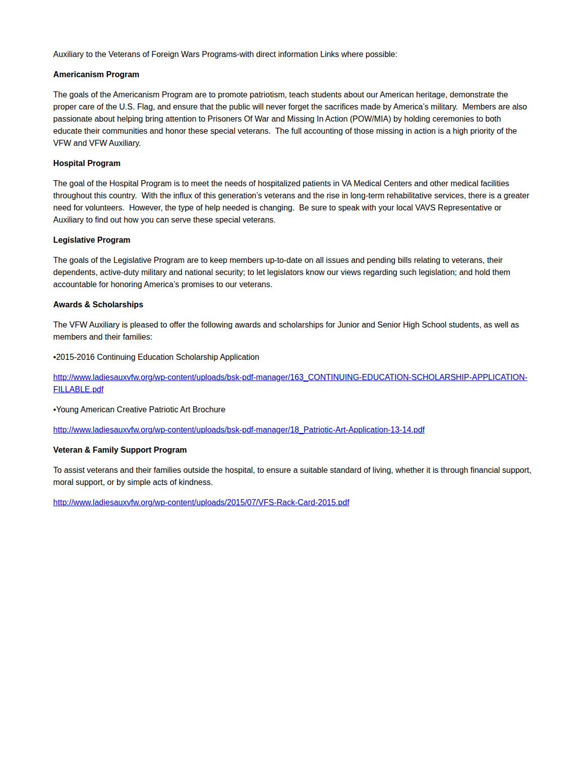Auxiliary to the Veterans of Foreign Wars Programs-with direct information Links where possible:
Americanism Program
The goals of the Americanism Program are to promote patriotism, teach students about our American heritage, demonstrate the proper care of the U.S. Flag, and ensure that the public will never forget the sacrifices made by America’s military. Members are also passionate about helping bring attention to Prisoners Of War and Missing In Action (POW/MIA) by holding ceremonies to both educate their communities and honor these special veterans. The full accounting of those missing in action is a high priority of the VFW and VFW Auxiliary.
Hospital Program
The goal of the Hospital Program is to meet the needs of hospitalized patients in VA Medical Centers and other medical facilities throughout this country. With the influx of this generation’s veterans and the rise in long-term rehabilitative services, there is a greater need for volunteers. However, the type of help needed is changing. Be sure to speak with your local VAVS Representative or Auxiliary to find out how you can serve these special veterans.
Legislative Program
The goals of the Legislative Program are to keep members up-to-date on all issues and pending bills relating to veterans, their dependents, active-duty military and national security; to let legislators know our views regarding such legislation; and hold them accountable for honoring America’s promises to our veterans.
Awards & Scholarships
The VFW Auxiliary is pleased to offer the following awards and scholarships for Junior and Senior High School students, as well as members and their families:
•2015-2016 Continuing Education Scholarship Application
http://www.ladiesauxvfw.org/wp-content/uploads/bsk-pdf-manager/163_CONTINUING-EDUCATION-SCHOLARSHIP-APPLICATION-FILLABLE.pdf
•Young American Creative Patriotic Art Brochure
http://www.ladiesauxvfw.org/wp-content/uploads/bsk-pdf-manager/18_Patriotic-Art-Application-13-14.pdf
Veteran & Family Support Program
To assist veterans and their families outside the hospital, to ensure a suitable standard of living, whether it is through financial support, moral support, or by simple acts of kindness.
http://www.ladiesauxvfw.org/wp-content/uploads/2015/07/VFS-Rack-Card-2015.pdf